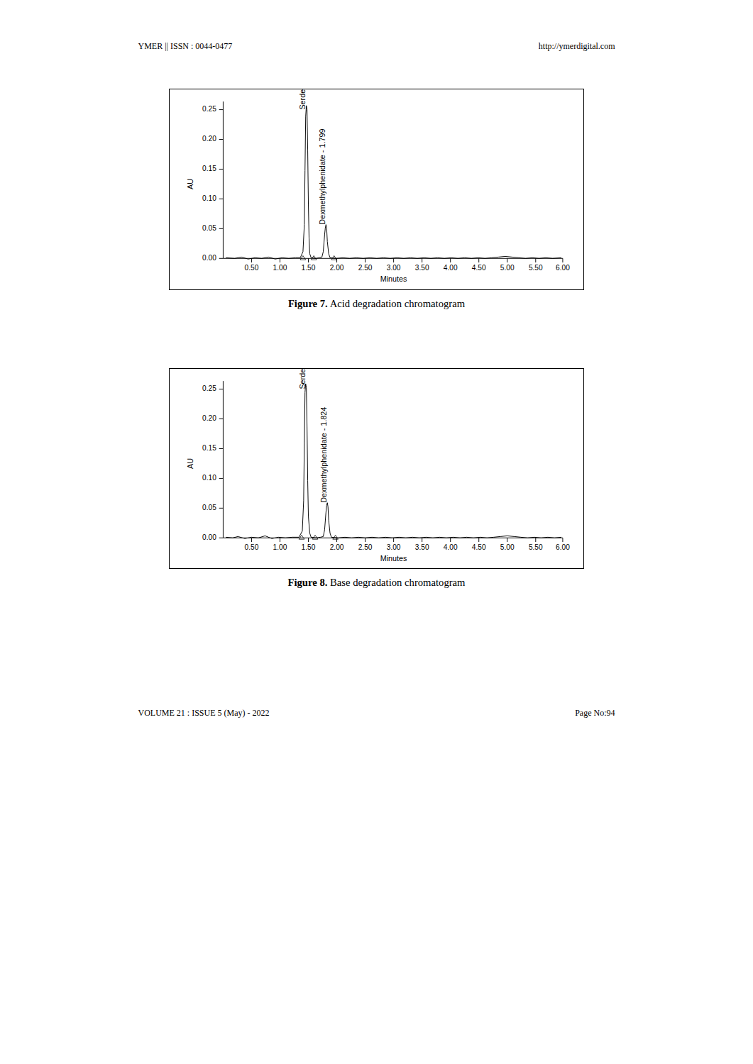YMER || ISSN : 0044-0477 http://ymerdigital.com
0.25 0.20 0.15 0.10 0.05 0.00 AU 0.50 1.00 1.50 2.00 2.50 3.00 3.50 4.00 4.50 5.00 5.50 6.00 Minutes Serdexmethylphenidate - 1.478 Dexmethylphenidate - 1.799
Figure 7. Acid degradation chromatogram
0.25 0.20 0.15 0.10 0.05 0.00 AU 0.50 1.00 1.50 2.00 2.50 3.00 3.50 4.00 4.50 5.00 5.50 6.00 Minutes Serdexmethylphenidate - 1.474 Dexmethylphenidate - 1.824
Figure 8. Base degradation chromatogram
VOLUME 21 : ISSUE 5 (May) - 2022 Page No:94